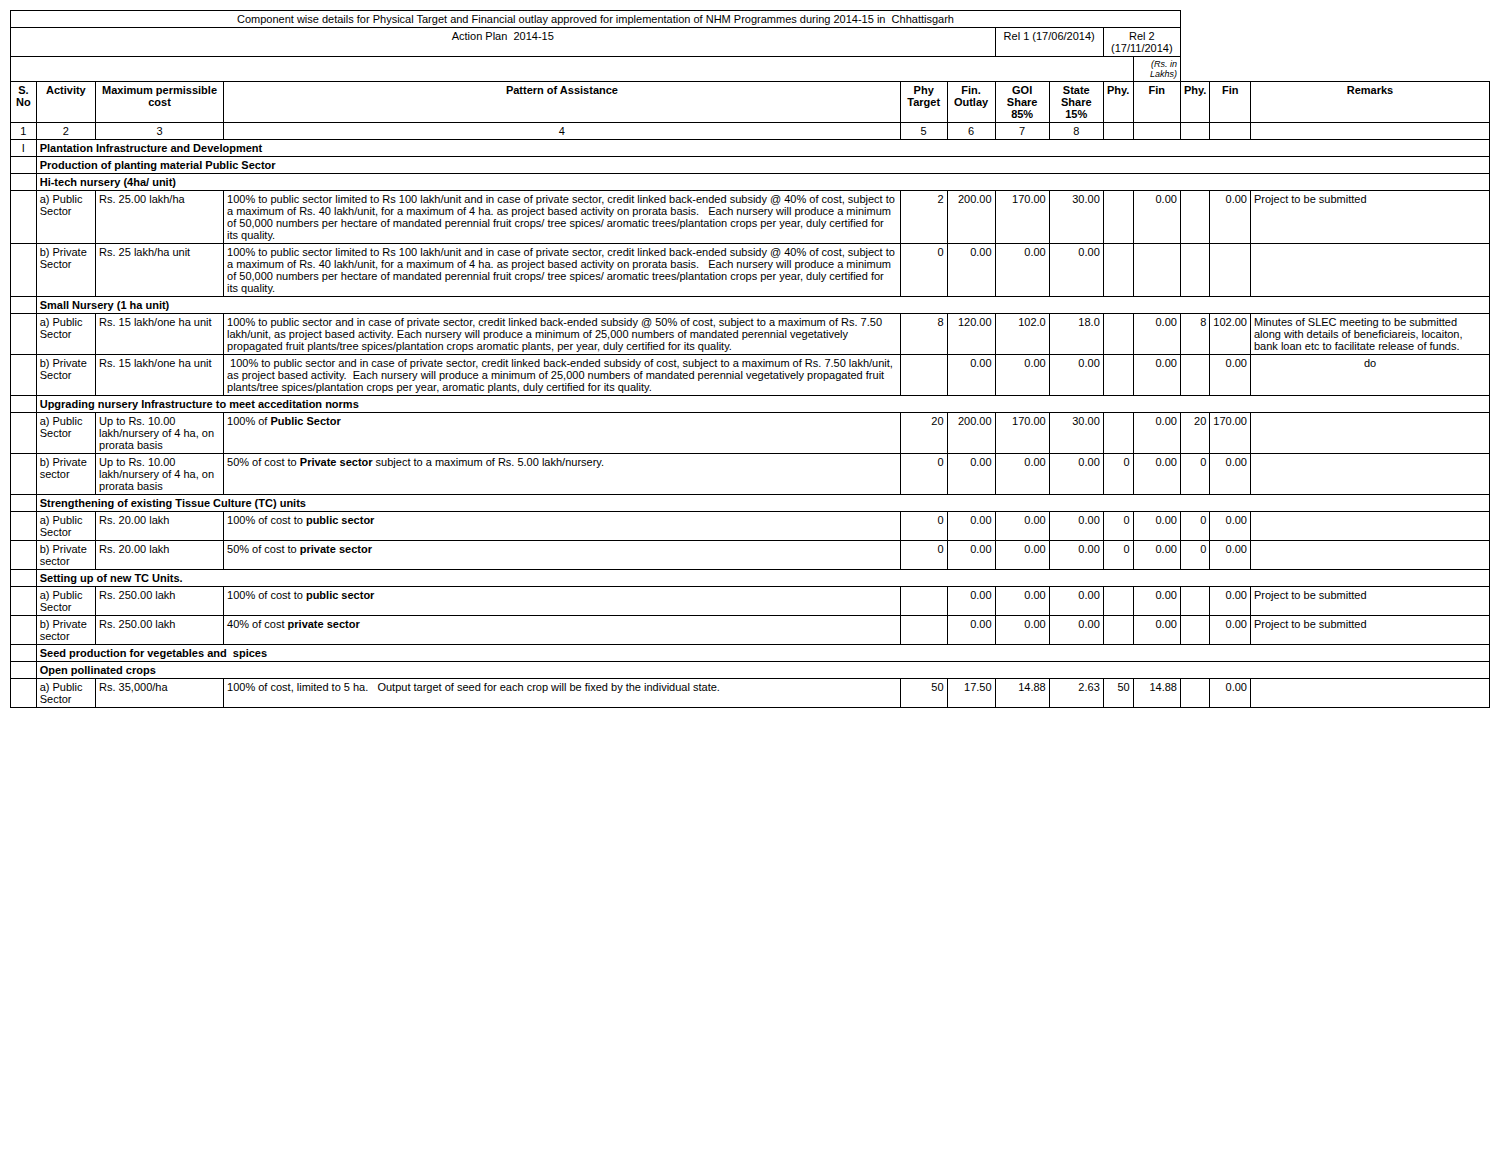| Component wise details for Physical Target and Financial outlay approved for implementation of NHM Programmes during 2014-15 in Chhattisgarh |
| Action Plan 2014-15 | Rel 1 (17/06/2014) | Rel 2 (17/11/2014) |
| | (Rs. in Lakhs) |
| S. No | Activity | Maximum permissible cost | Pattern of Assistance | Phy Target | Fin. Outlay | GOI Share 85% | State Share 15% | Phy. | Fin | Phy. | Fin | Remarks |
| 1 | 2 | 3 | 4 | 5 | 6 | 7 | 8 | | | | | |
| I | Plantation Infrastructure and Development |
| | Production of planting material Public Sector |
| | Hi-tech nursery (4ha/ unit) |
| | a) Public Sector | Rs. 25.00 lakh/ha | 100% to public sector limited to Rs 100 lakh/unit and in case of private sector, credit linked back-ended subsidy @ 40% of cost, subject to a maximum of Rs. 40 lakh/unit, for a maximum of 4 ha. as project based activity on prorata basis. Each nursery will produce a minimum of 50,000 numbers per hectare of mandated perennial fruit crops/ tree spices/ aromatic trees/plantation crops per year, duly certified for its quality. | 2 | 200.00 | 170.00 | 30.00 | | 0.00 | | 0.00 | Project to be submitted |
| | b) Private Sector | Rs. 25 lakh/ha unit | 100% to public sector limited to Rs 100 lakh/unit and in case of private sector, credit linked back-ended subsidy @ 40% of cost, subject to a maximum of Rs. 40 lakh/unit, for a maximum of 4 ha. as project based activity on prorata basis. Each nursery will produce a minimum of 50,000 numbers per hectare of mandated perennial fruit crops/ tree spices/ aromatic trees/plantation crops per year, duly certified for its quality. | 0 | 0.00 | 0.00 | 0.00 | | | | | |
| | Small Nursery (1 ha unit) |
| | a) Public Sector | Rs. 15 lakh/one ha unit | 100% to public sector and in case of private sector, credit linked back-ended subsidy @ 50% of cost, subject to a maximum of Rs. 7.50 lakh/unit, as project based activity. Each nursery will produce a minimum of 25,000 numbers of mandated perennial vegetatively propagated fruit plants/tree spices/plantation crops aromatic plants, per year, duly certified for its quality. | 8 | 120.00 | 102.0 | 18.0 | | 0.00 | 8 | 102.00 | Minutes of SLEC meeting to be submitted along with details of beneficiareis, locaiton, bank loan etc to facilitate release of funds. |
| | b) Private Sector | Rs. 15 lakh/one ha unit | 100% to public sector and in case of private sector, credit linked back-ended subsidy of cost, subject to a maximum of Rs. 7.50 lakh/unit, as project based activity. Each nursery will produce a minimum of 25,000 numbers of mandated perennial vegetatively propagated fruit plants/tree spices/plantation crops per year, aromatic plants, duly certified for its quality. | | 0.00 | 0.00 | 0.00 | | 0.00 | | 0.00 | do |
| | Upgrading nursery Infrastructure to meet acceditation norms |
| | a) Public Sector | Up to Rs. 10.00 lakh/nursery of 4 ha, on prorata basis | 100% of Public Sector | 20 | 200.00 | 170.00 | 30.00 | | 0.00 | 20 | 170.00 | |
| | b) Private sector | Up to Rs. 10.00 lakh/nursery of 4 ha, on prorata basis | 50% of cost to Private sector subject to a maximum of Rs. 5.00 lakh/nursery. | 0 | 0.00 | 0.00 | 0.00 | 0 | 0.00 | 0 | 0.00 | |
| | Strengthening of existing Tissue Culture (TC) units |
| | a) Public Sector | Rs. 20.00 lakh | 100% of cost to public sector | 0 | 0.00 | 0.00 | 0.00 | 0 | 0.00 | 0 | 0.00 | |
| | b) Private sector | Rs. 20.00 lakh | 50% of cost to private sector | 0 | 0.00 | 0.00 | 0.00 | 0 | 0.00 | 0 | 0.00 | |
| | Setting up of new TC Units. |
| | a) Public Sector | Rs. 250.00 lakh | 100% of cost to public sector | | 0.00 | 0.00 | 0.00 | | 0.00 | | 0.00 | Project to be submitted |
| | b) Private sector | Rs. 250.00 lakh | 40% of cost private sector | | 0.00 | 0.00 | 0.00 | | 0.00 | | 0.00 | Project to be submitted |
| | Seed production for vegetables and spices |
| | Open pollinated crops |
| | a) Public Sector | Rs. 35,000/ha | 100% of cost, limited to 5 ha. Output target of seed for each crop will be fixed by the individual state. | 50 | 17.50 | 14.88 | 2.63 | 50 | 14.88 | | 0.00 | |